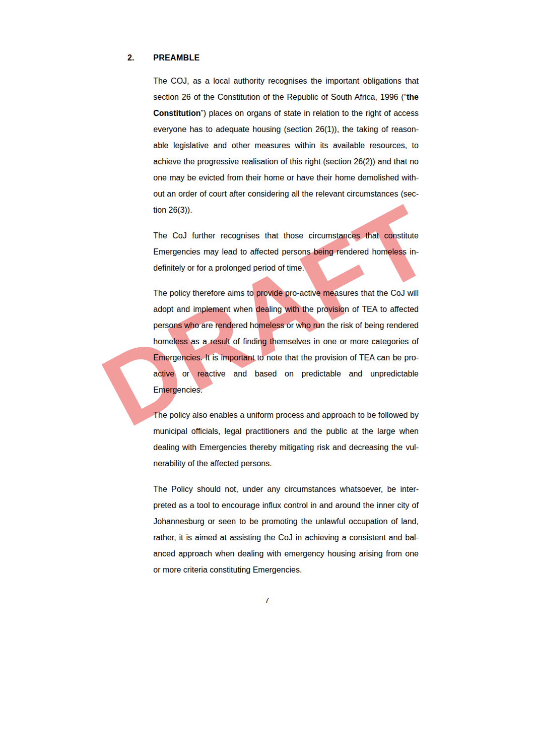DRAFT
2. PREAMBLE
The COJ, as a local authority recognises the important obligations that section 26 of the Constitution of the Republic of South Africa, 1996 (“the Constitution”) places on organs of state in relation to the right of access everyone has to adequate housing (section 26(1)), the taking of reasonable legislative and other measures within its available resources, to achieve the progressive realisation of this right (section 26(2)) and that no one may be evicted from their home or have their home demolished without an order of court after considering all the relevant circumstances (section 26(3)).
The CoJ further recognises that those circumstances that constitute Emergencies may lead to affected persons being rendered homeless indefinitely or for a prolonged period of time.
The policy therefore aims to provide pro-active measures that the CoJ will adopt and implement when dealing with the provision of TEA to affected persons who are rendered homeless or who run the risk of being rendered homeless as a result of finding themselves in one or more categories of Emergencies. It is important to note that the provision of TEA can be pro-active or reactive and based on predictable and unpredictable Emergencies.
The policy also enables a uniform process and approach to be followed by municipal officials, legal practitioners and the public at the large when dealing with Emergencies thereby mitigating risk and decreasing the vulnerability of the affected persons.
The Policy should not, under any circumstances whatsoever, be interpreted as a tool to encourage influx control in and around the inner city of Johannesburg or seen to be promoting the unlawful occupation of land, rather, it is aimed at assisting the CoJ in achieving a consistent and balanced approach when dealing with emergency housing arising from one or more criteria constituting Emergencies.
7